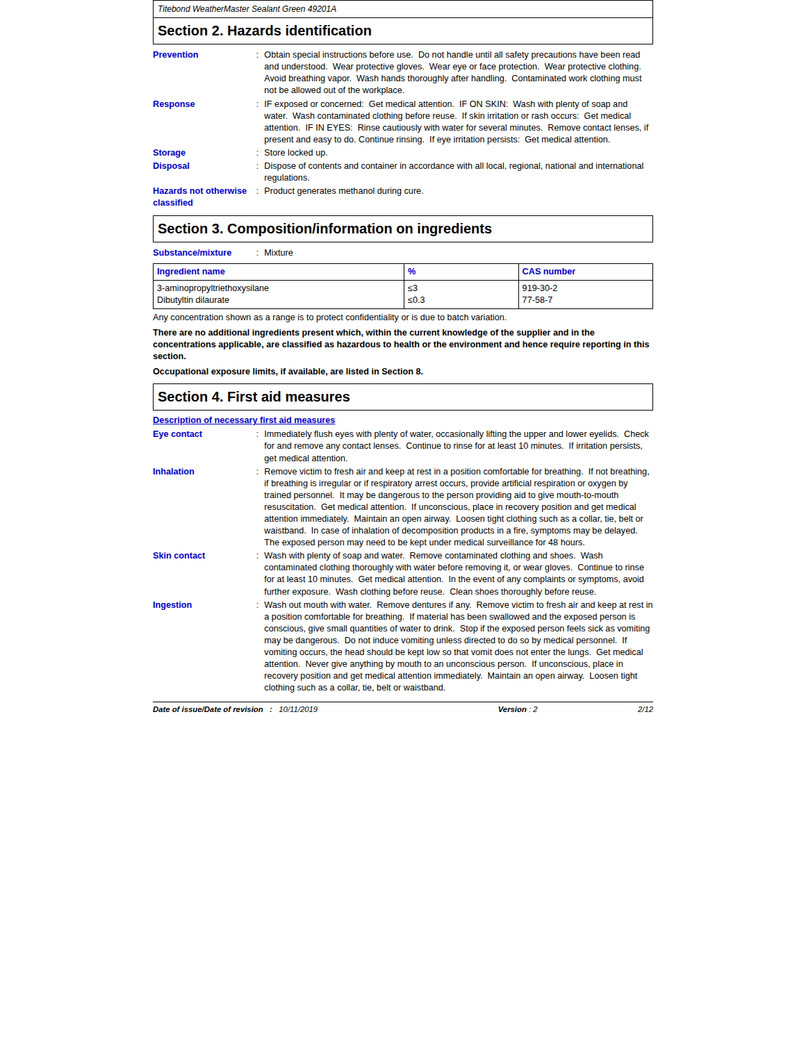Titebond WeatherMaster Sealant Green 49201A
Section 2. Hazards identification
| Prevention | : | Obtain special instructions before use. Do not handle until all safety precautions have been read and understood. Wear protective gloves. Wear eye or face protection. Wear protective clothing. Avoid breathing vapor. Wash hands thoroughly after handling. Contaminated work clothing must not be allowed out of the workplace. |
| Response | : | IF exposed or concerned: Get medical attention. IF ON SKIN: Wash with plenty of soap and water. Wash contaminated clothing before reuse. If skin irritation or rash occurs: Get medical attention. IF IN EYES: Rinse cautiously with water for several minutes. Remove contact lenses, if present and easy to do. Continue rinsing. If eye irritation persists: Get medical attention. |
| Storage | : | Store locked up. |
| Disposal | : | Dispose of contents and container in accordance with all local, regional, national and international regulations. |
| Hazards not otherwise classified | : | Product generates methanol during cure. |
Section 3. Composition/information on ingredients
| Substance/mixture | : | Mixture |
| Ingredient name | % | CAS number |
| --- | --- | --- |
| 3-aminopropyltriethoxysilane Dibutyltin dilaurate | ≤3 ≤0.3 | 919-30-2 77-58-7 |
Any concentration shown as a range is to protect confidentiality or is due to batch variation.
There are no additional ingredients present which, within the current knowledge of the supplier and in the concentrations applicable, are classified as hazardous to health or the environment and hence require reporting in this section.
Occupational exposure limits, if available, are listed in Section 8.
Section 4. First aid measures
Description of necessary first aid measures
| Eye contact | : | Immediately flush eyes with plenty of water, occasionally lifting the upper and lower eyelids. Check for and remove any contact lenses. Continue to rinse for at least 10 minutes. If irritation persists, get medical attention. |
| Inhalation | : | Remove victim to fresh air and keep at rest in a position comfortable for breathing. If not breathing, if breathing is irregular or if respiratory arrest occurs, provide artificial respiration or oxygen by trained personnel. It may be dangerous to the person providing aid to give mouth-to-mouth resuscitation. Get medical attention. If unconscious, place in recovery position and get medical attention immediately. Maintain an open airway. Loosen tight clothing such as a collar, tie, belt or waistband. In case of inhalation of decomposition products in a fire, symptoms may be delayed. The exposed person may need to be kept under medical surveillance for 48 hours. |
| Skin contact | : | Wash with plenty of soap and water. Remove contaminated clothing and shoes. Wash contaminated clothing thoroughly with water before removing it, or wear gloves. Continue to rinse for at least 10 minutes. Get medical attention. In the event of any complaints or symptoms, avoid further exposure. Wash clothing before reuse. Clean shoes thoroughly before reuse. |
| Ingestion | : | Wash out mouth with water. Remove dentures if any. Remove victim to fresh air and keep at rest in a position comfortable for breathing. If material has been swallowed and the exposed person is conscious, give small quantities of water to drink. Stop if the exposed person feels sick as vomiting may be dangerous. Do not induce vomiting unless directed to do so by medical personnel. If vomiting occurs, the head should be kept low so that vomit does not enter the lungs. Get medical attention. Never give anything by mouth to an unconscious person. If unconscious, place in recovery position and get medical attention immediately. Maintain an open airway. Loosen tight clothing such as a collar, tie, belt or waistband. |
Date of issue/Date of revision : 10/11/2019
Version : 2
2/12